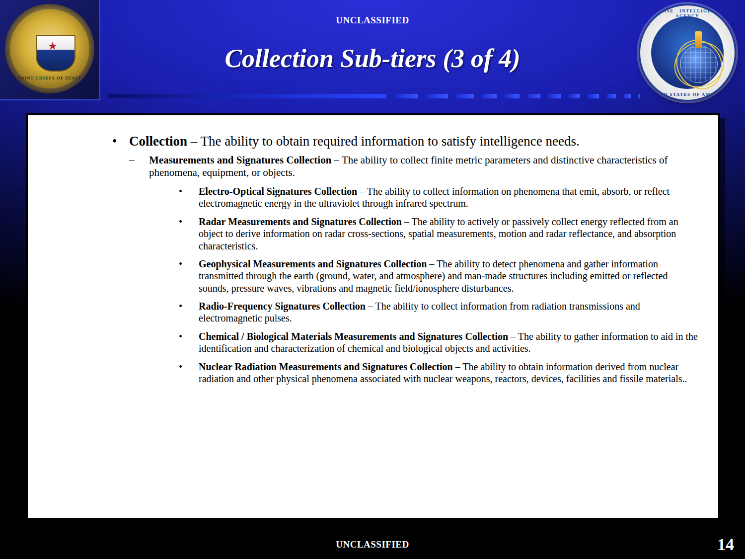UNCLASSIFIED
Collection Sub-tiers (3 of 4)
★
JOINT CHIEFS OF STAFF
DEFENSE INTELLIGENCE AGENCY
UNITED STATES OF AMERICA
• Collection – The ability to obtain required information to satisfy intelligence needs.
– Measurements and Signatures Collection – The ability to collect finite metric parameters and distinctive characteristics of phenomena, equipment, or objects.
• Electro-Optical Signatures Collection – The ability to collect information on phenomena that emit, absorb, or reflect electromagnetic energy in the ultraviolet through infrared spectrum.
• Radar Measurements and Signatures Collection – The ability to actively or passively collect energy reflected from an object to derive information on radar cross-sections, spatial measurements, motion and radar reflectance, and absorption characteristics.
• Geophysical Measurements and Signatures Collection – The ability to detect phenomena and gather information transmitted through the earth (ground, water, and atmosphere) and man-made structures including emitted or reflected sounds, pressure waves, vibrations and magnetic field/ionosphere disturbances.
• Radio-Frequency Signatures Collection – The ability to collect information from radiation transmissions and electromagnetic pulses.
• Chemical / Biological Materials Measurements and Signatures Collection – The ability to gather information to aid in the identification and characterization of chemical and biological objects and activities.
• Nuclear Radiation Measurements and Signatures Collection – The ability to obtain information derived from nuclear radiation and other physical phenomena associated with nuclear weapons, reactors, devices, facilities and fissile materials..
UNCLASSIFIED
14